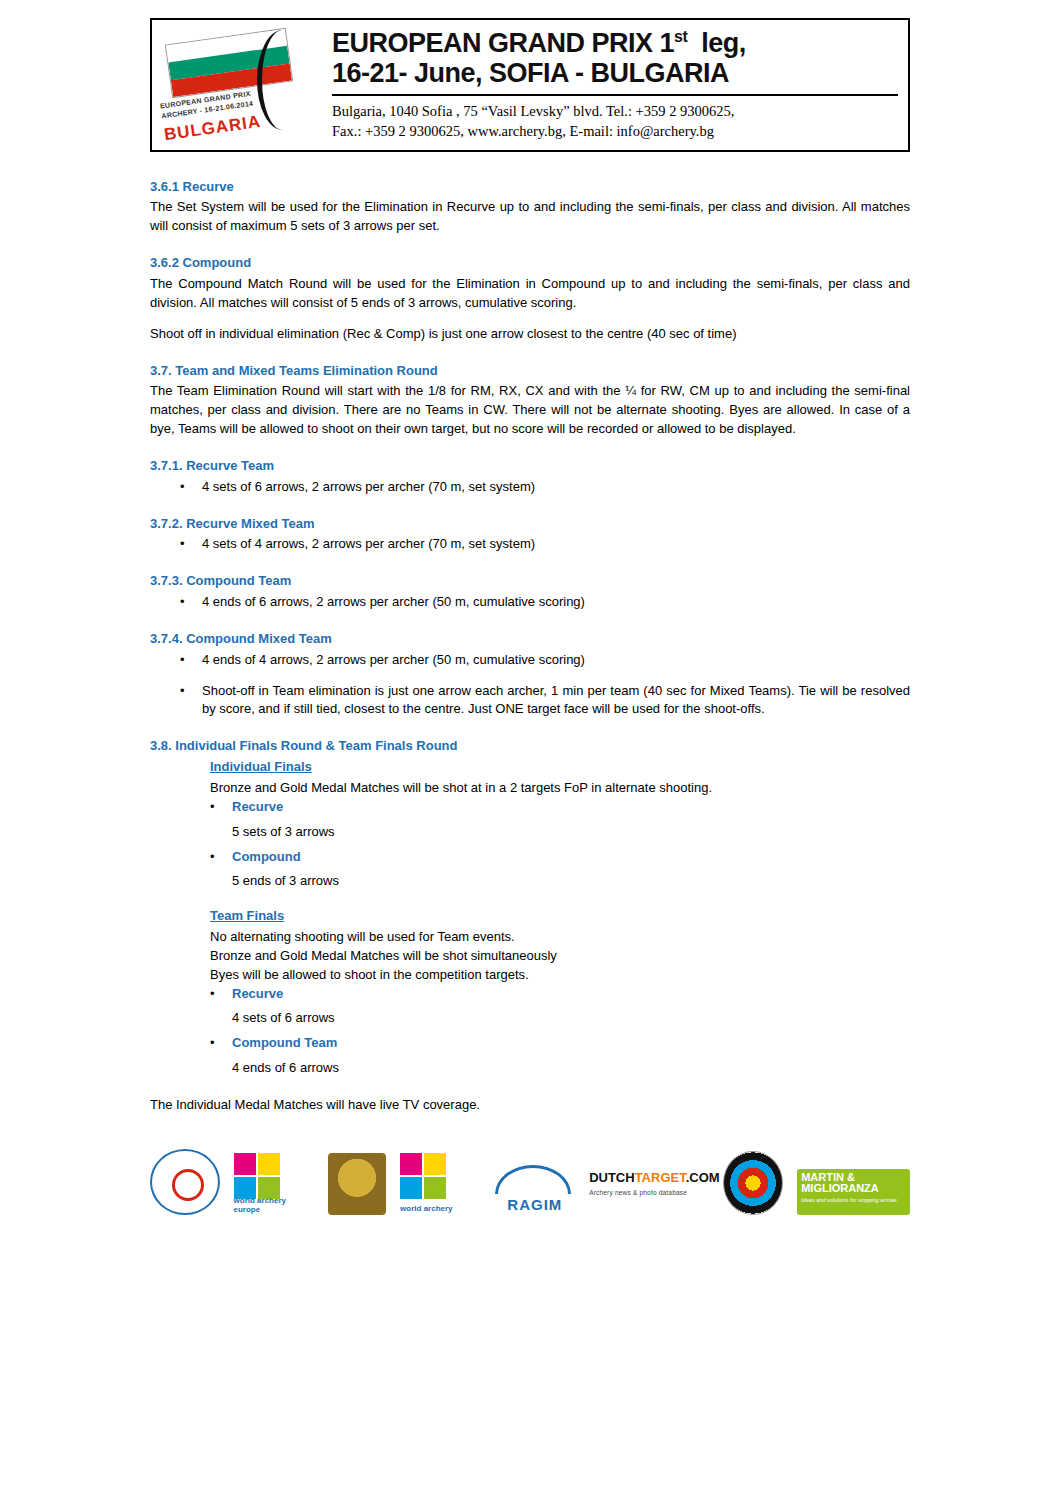EUROPEAN GRAND PRIX
ARCHERY - 16-21.06.2014 BULGARIA
EUROPEAN GRAND PRIX 1st leg,
16-21- June, SOFIA - BULGARIA
Bulgaria, 1040 Sofia , 75 “Vasil Levsky” blvd. Tel.: +359 2 9300625,
Fax.: +359 2 9300625, www.archery.bg, E-mail: info@archery.bg
3.6.1 Recurve
The Set System will be used for the Elimination in Recurve up to and including the semi-finals, per class and division. All matches will consist of maximum 5 sets of 3 arrows per set.
3.6.2 Compound
The Compound Match Round will be used for the Elimination in Compound up to and including the semi-finals, per class and division. All matches will consist of 5 ends of 3 arrows, cumulative scoring.
Shoot off in individual elimination (Rec & Comp) is just one arrow closest to the centre (40 sec of time)
3.7. Team and Mixed Teams Elimination Round
The Team Elimination Round will start with the 1/8 for RM, RX, CX and with the ¼ for RW, CM up to and including the semi-final matches, per class and division. There are no Teams in CW. There will not be alternate shooting. Byes are allowed. In case of a bye, Teams will be allowed to shoot on their own target, but no score will be recorded or allowed to be displayed.
3.7.1. Recurve Team
4 sets of 6 arrows, 2 arrows per archer (70 m, set system)
3.7.2. Recurve Mixed Team
4 sets of 4 arrows, 2 arrows per archer (70 m, set system)
3.7.3. Compound Team
4 ends of 6 arrows, 2 arrows per archer (50 m, cumulative scoring)
3.7.4. Compound Mixed Team
4 ends of 4 arrows, 2 arrows per archer (50 m, cumulative scoring)
Shoot-off in Team elimination is just one arrow each archer, 1 min per team (40 sec for Mixed Teams). Tie will be resolved by score, and if still tied, closest to the centre. Just ONE target face will be used for the shoot-offs.
3.8. Individual Finals Round & Team Finals Round
Individual Finals
Bronze and Gold Medal Matches will be shot at in a 2 targets FoP in alternate shooting.
Recurve
5 sets of 3 arrows
Compound
5 ends of 3 arrows
Team Finals
No alternating shooting will be used for Team events.
Bronze and Gold Medal Matches will be shot simultaneously
Byes will be allowed to shoot in the competition targets.
Recurve
4 sets of 6 arrows
Compound Team
4 ends of 6 arrows
The Individual Medal Matches will have live TV coverage.
world archery
europe
world archery
RAGIM
DUTCHTARGET.COM
Archery news & photo database
MARTIN &
MIGLIORANZA
Ideas and solutions for stopping arrows